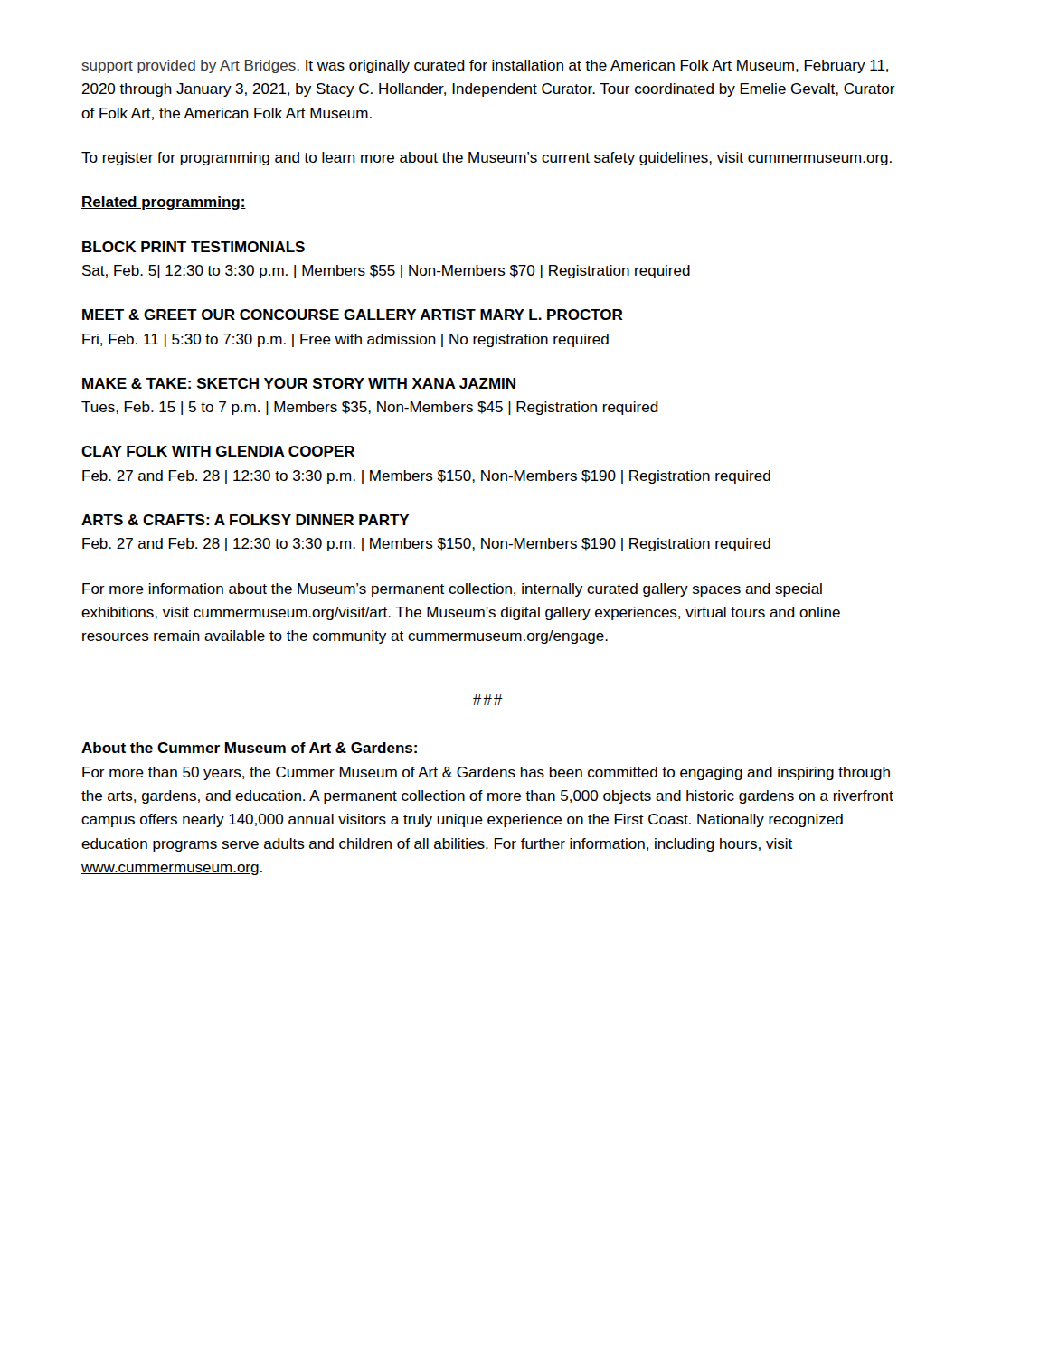support provided by Art Bridges. It was originally curated for installation at the American Folk Art Museum, February 11, 2020 through January 3, 2021, by Stacy C. Hollander, Independent Curator. Tour coordinated by Emelie Gevalt, Curator of Folk Art, the American Folk Art Museum.
To register for programming and to learn more about the Museum’s current safety guidelines, visit cummermuseum.org.
Related programming:
BLOCK PRINT TESTIMONIALS
Sat, Feb. 5| 12:30 to 3:30 p.m. | Members $55 | Non-Members $70 | Registration required
MEET & GREET OUR CONCOURSE GALLERY ARTIST MARY L. PROCTOR
Fri, Feb. 11 | 5:30 to 7:30 p.m. | Free with admission | No registration required
MAKE & TAKE: SKETCH YOUR STORY WITH XANA JAZMIN
Tues, Feb. 15 | 5 to 7 p.m. | Members $35, Non-Members $45 | Registration required
CLAY FOLK WITH GLENDIA COOPER
Feb. 27 and Feb. 28 | 12:30 to 3:30 p.m. | Members $150, Non-Members $190 | Registration required
ARTS & CRAFTS: A FOLKSY DINNER PARTY
Feb. 27 and Feb. 28 | 12:30 to 3:30 p.m. | Members $150, Non-Members $190 | Registration required
For more information about the Museum’s permanent collection, internally curated gallery spaces and special exhibitions, visit cummermuseum.org/visit/art. The Museum’s digital gallery experiences, virtual tours and online resources remain available to the community at cummermuseum.org/engage.
###
About the Cummer Museum of Art & Gardens:
For more than 50 years, the Cummer Museum of Art & Gardens has been committed to engaging and inspiring through the arts, gardens, and education. A permanent collection of more than 5,000 objects and historic gardens on a riverfront campus offers nearly 140,000 annual visitors a truly unique experience on the First Coast. Nationally recognized education programs serve adults and children of all abilities. For further information, including hours, visit www.cummermuseum.org.